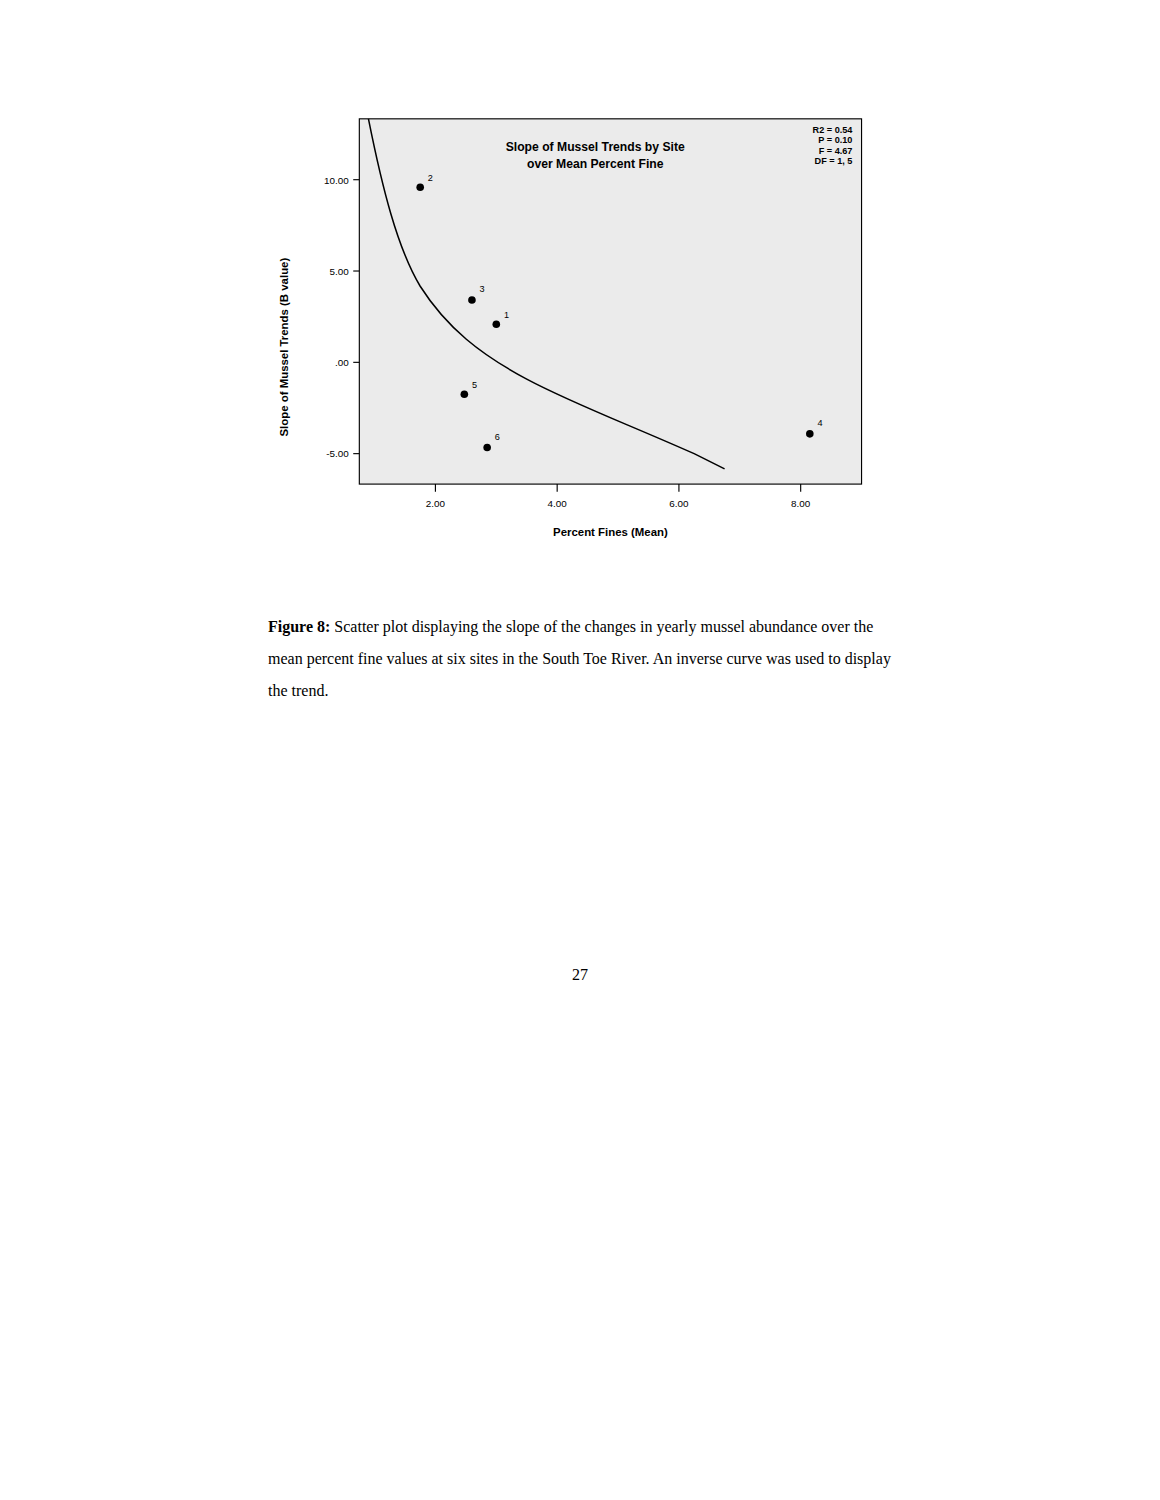Scatter plot: Slope of Mussel Trends by Site over Mean Percent Fine Scatter plot with six labeled points and an inverse curve. Y axis is Slope of Mussel Trends (B value) with ticks at -5.00, 0.00, 5.00, and 10.00. X axis is Percent Fines (Mean) with ticks at 2.00, 4.00, 6.00, and 8.00. Statistics shown: R2 = 0.54, P = 0.10, F = 4.67, DF = 1, 5. Slope of Mussel Trends (B value) Slope of Mussel Trends by Site over Mean Percent Fine R2 = 0.54 P = 0.10 F = 4.67 DF = 1, 5 10.00 5.00 .00 -5.00 2.00 4.00 6.00 8.00 Percent Fines (Mean) 2 3 1 5 6 4
Figure 8: Scatter plot displaying the slope of the changes in yearly mussel abundance over the mean percent fine values at six sites in the South Toe River. An inverse curve was used to display the trend.
27